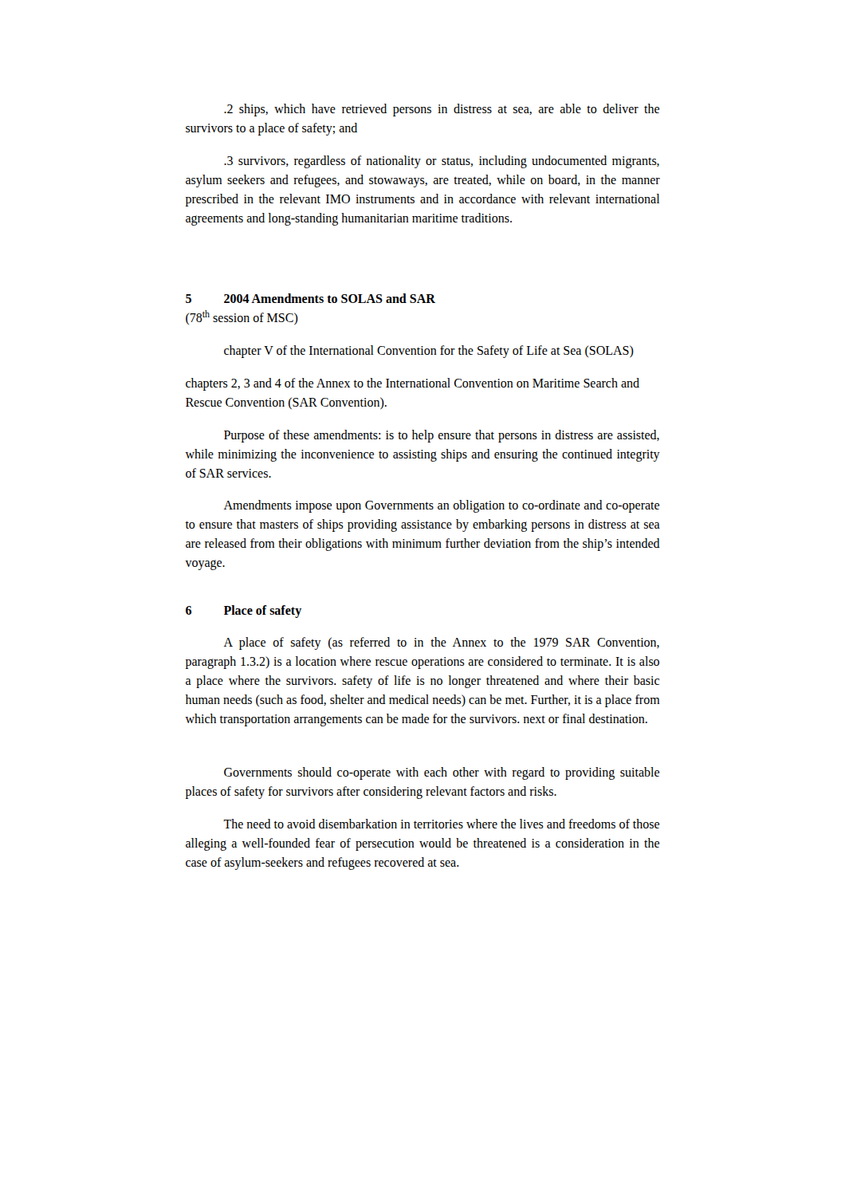.2 ships, which have retrieved persons in distress at sea, are able to deliver the survivors to a place of safety; and
.3 survivors, regardless of nationality or status, including undocumented migrants, asylum seekers and refugees, and stowaways, are treated, while on board, in the manner prescribed in the relevant IMO instruments and in accordance with relevant international agreements and long-standing humanitarian maritime traditions.
52004 Amendments to SOLAS and SAR
(78th session of MSC)
chapter V of the International Convention for the Safety of Life at Sea (SOLAS)
chapters 2, 3 and 4 of the Annex to the International Convention on Maritime Search and
Rescue Convention (SAR Convention).
Purpose of these amendments: is to help ensure that persons in distress are assisted, while minimizing the inconvenience to assisting ships and ensuring the continued integrity of SAR services.
Amendments impose upon Governments an obligation to co-ordinate and co-operate to ensure that masters of ships providing assistance by embarking persons in distress at sea are released from their obligations with minimum further deviation from the ship’s intended voyage.
6 Place of safety
A place of safety (as referred to in the Annex to the 1979 SAR Convention, paragraph 1.3.2) is a location where rescue operations are considered to terminate. It is also a place where the survivors. safety of life is no longer threatened and where their basic human needs (such as food, shelter and medical needs) can be met. Further, it is a place from which transportation arrangements can be made for the survivors. next or final destination.
Governments should co-operate with each other with regard to providing suitable places of safety for survivors after considering relevant factors and risks.
The need to avoid disembarkation in territories where the lives and freedoms of those alleging a well-founded fear of persecution would be threatened is a consideration in the case of asylum-seekers and refugees recovered at sea.